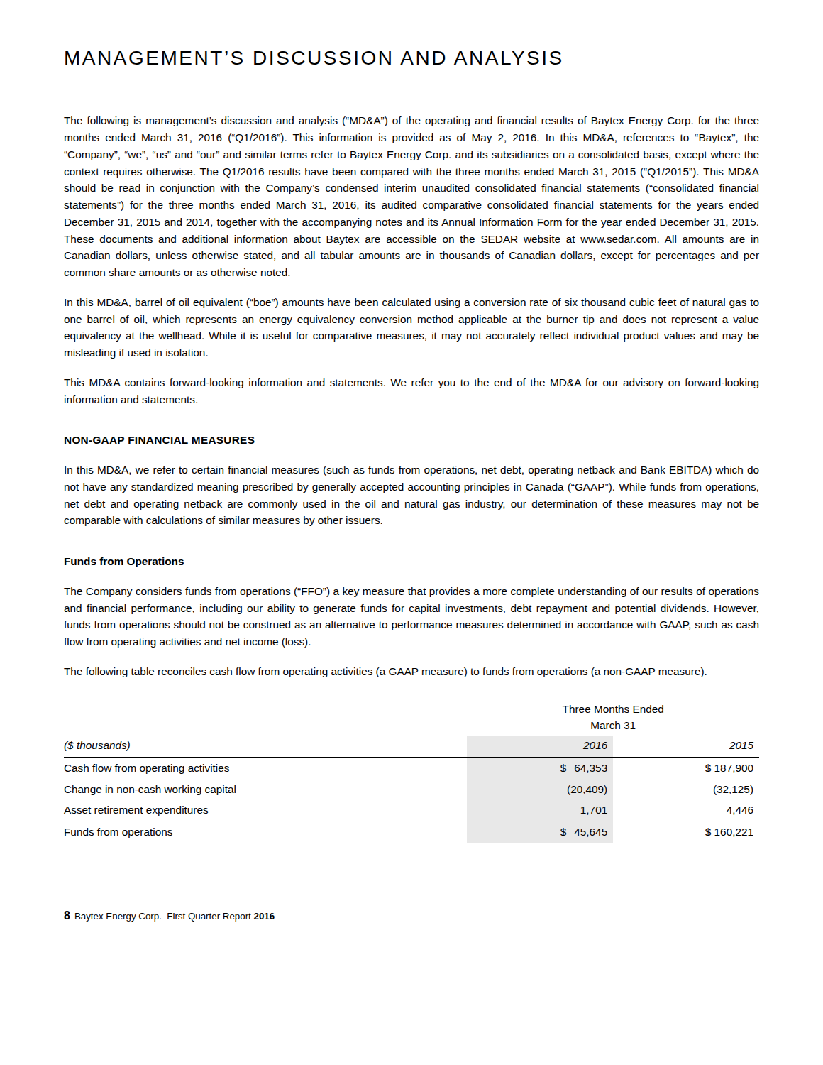MANAGEMENT’S DISCUSSION AND ANALYSIS
The following is management’s discussion and analysis (“MD&A”) of the operating and financial results of Baytex Energy Corp. for the three months ended March 31, 2016 (“Q1/2016”). This information is provided as of May 2, 2016. In this MD&A, references to “Baytex”, the “Company”, “we”, “us” and “our” and similar terms refer to Baytex Energy Corp. and its subsidiaries on a consolidated basis, except where the context requires otherwise. The Q1/2016 results have been compared with the three months ended March 31, 2015 (“Q1/2015”). This MD&A should be read in conjunction with the Company’s condensed interim unaudited consolidated financial statements (“consolidated financial statements”) for the three months ended March 31, 2016, its audited comparative consolidated financial statements for the years ended December 31, 2015 and 2014, together with the accompanying notes and its Annual Information Form for the year ended December 31, 2015. These documents and additional information about Baytex are accessible on the SEDAR website at www.sedar.com. All amounts are in Canadian dollars, unless otherwise stated, and all tabular amounts are in thousands of Canadian dollars, except for percentages and per common share amounts or as otherwise noted.
In this MD&A, barrel of oil equivalent (“boe”) amounts have been calculated using a conversion rate of six thousand cubic feet of natural gas to one barrel of oil, which represents an energy equivalency conversion method applicable at the burner tip and does not represent a value equivalency at the wellhead. While it is useful for comparative measures, it may not accurately reflect individual product values and may be misleading if used in isolation.
This MD&A contains forward-looking information and statements. We refer you to the end of the MD&A for our advisory on forward-looking information and statements.
NON-GAAP FINANCIAL MEASURES
In this MD&A, we refer to certain financial measures (such as funds from operations, net debt, operating netback and Bank EBITDA) which do not have any standardized meaning prescribed by generally accepted accounting principles in Canada (“GAAP”). While funds from operations, net debt and operating netback are commonly used in the oil and natural gas industry, our determination of these measures may not be comparable with calculations of similar measures by other issuers.
Funds from Operations
The Company considers funds from operations (“FFO”) a key measure that provides a more complete understanding of our results of operations and financial performance, including our ability to generate funds for capital investments, debt repayment and potential dividends. However, funds from operations should not be construed as an alternative to performance measures determined in accordance with GAAP, such as cash flow from operating activities and net income (loss).
The following table reconciles cash flow from operating activities (a GAAP measure) to funds from operations (a non-GAAP measure).
| | Three Months Ended March 31 |
| --- | --- |
| ($ thousands) | 2016 | 2015 |
| Cash flow from operating activities | $ 64,353 | $ 187,900 |
| Change in non-cash working capital | (20,409) | (32,125) |
| Asset retirement expenditures | 1,701 | 4,446 |
| Funds from operations | $ 45,645 | $ 160,221 |
8 Baytex Energy Corp. First Quarter Report 2016